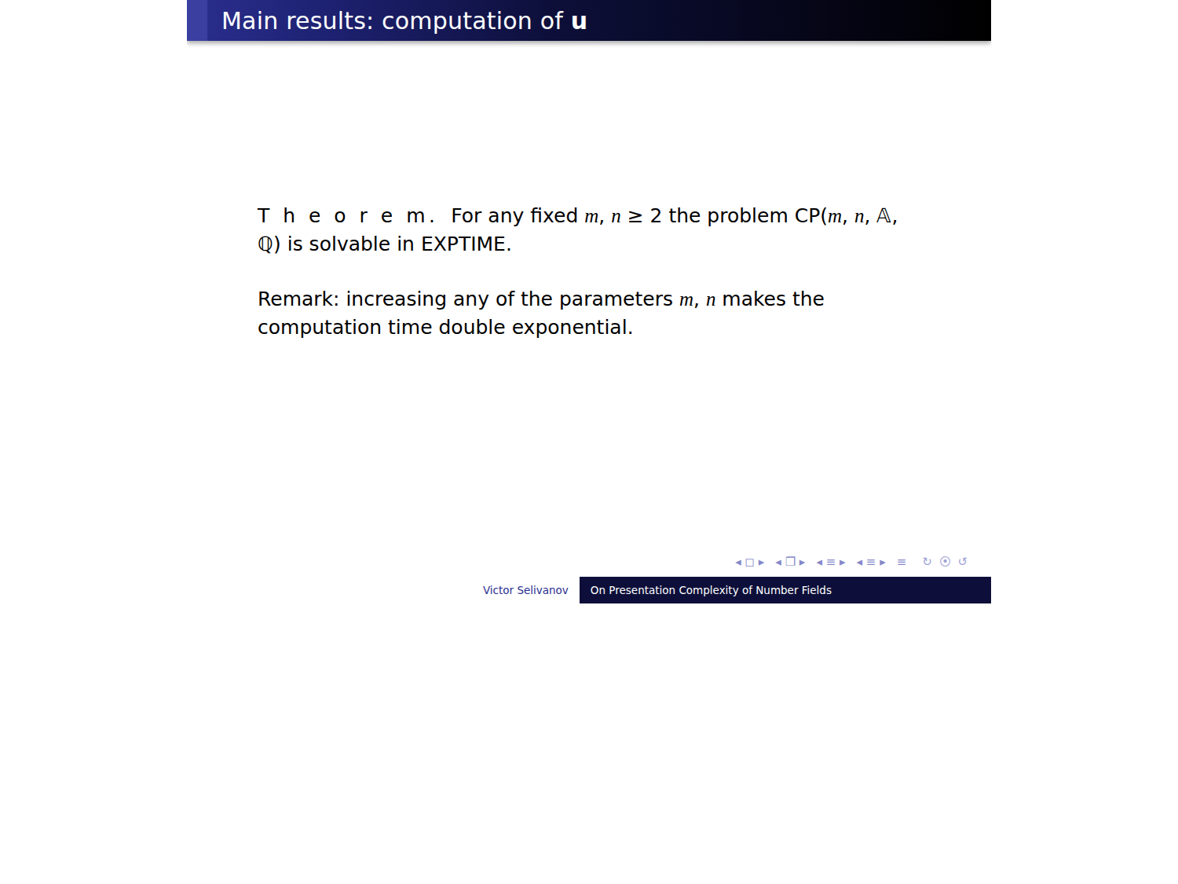Main results: computation of u
T h e o r e m. For any fixed m, n ≥ 2 the problem CP(m, n, 𝔸, ℚ) is solvable in EXPTIME.
Remark: increasing any of the parameters m, n makes the computation time double exponential.
◂ ◻ ▸ ◂ ❐ ▸ ◂ ≡ ▸ ◂ ≡ ▸ ≡ ↻ ⦿ ↺
Victor Selivanov
On Presentation Complexity of Number Fields